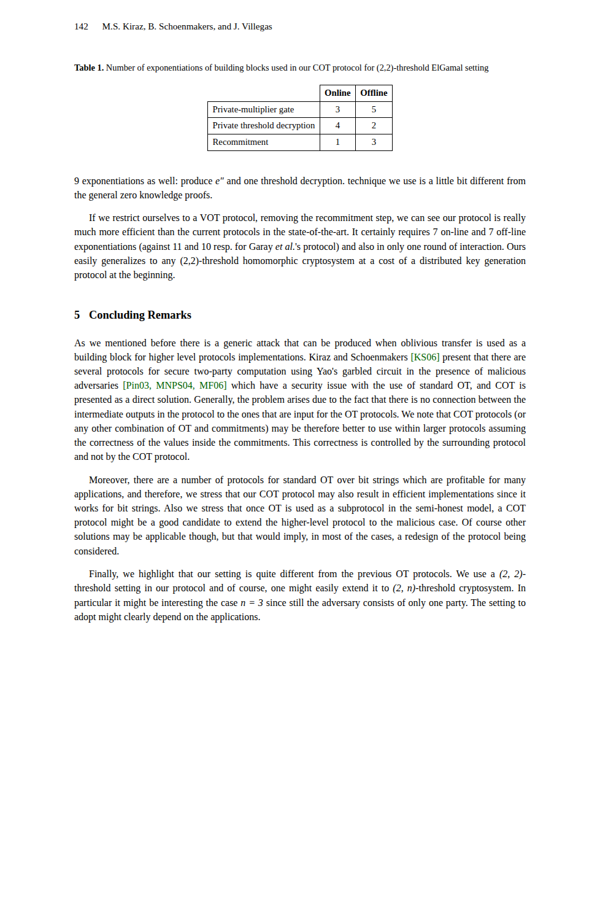142 M.S. Kiraz, B. Schoenmakers, and J. Villegas
Table 1. Number of exponentiations of building blocks used in our COT protocol for (2,2)-threshold ElGamal setting
| | Online | Offline |
| --- | --- | --- |
| Private-multiplier gate | 3 | 5 |
| Private threshold decryption | 4 | 2 |
| Recommitment | 1 | 3 |
9 exponentiations as well: produce e″ and one threshold decryption. technique we use is a little bit different from the general zero knowledge proofs.
If we restrict ourselves to a VOT protocol, removing the recommitment step, we can see our protocol is really much more efficient than the current protocols in the state-of-the-art. It certainly requires 7 on-line and 7 off-line exponentiations (against 11 and 10 resp. for Garay et al.'s protocol) and also in only one round of interaction. Ours easily generalizes to any (2,2)-threshold homomorphic cryptosystem at a cost of a distributed key generation protocol at the beginning.
5 Concluding Remarks
As we mentioned before there is a generic attack that can be produced when oblivious transfer is used as a building block for higher level protocols implementations. Kiraz and Schoenmakers [KS06] present that there are several protocols for secure two-party computation using Yao's garbled circuit in the presence of malicious adversaries [Pin03, MNPS04, MF06] which have a security issue with the use of standard OT, and COT is presented as a direct solution. Generally, the problem arises due to the fact that there is no connection between the intermediate outputs in the protocol to the ones that are input for the OT protocols. We note that COT protocols (or any other combination of OT and commitments) may be therefore better to use within larger protocols assuming the correctness of the values inside the commitments. This correctness is controlled by the surrounding protocol and not by the COT protocol.
Moreover, there are a number of protocols for standard OT over bit strings which are profitable for many applications, and therefore, we stress that our COT protocol may also result in efficient implementations since it works for bit strings. Also we stress that once OT is used as a subprotocol in the semi-honest model, a COT protocol might be a good candidate to extend the higher-level protocol to the malicious case. Of course other solutions may be applicable though, but that would imply, in most of the cases, a redesign of the protocol being considered.
Finally, we highlight that our setting is quite different from the previous OT protocols. We use a (2, 2)-threshold setting in our protocol and of course, one might easily extend it to (2, n)-threshold cryptosystem. In particular it might be interesting the case n = 3 since still the adversary consists of only one party. The setting to adopt might clearly depend on the applications.